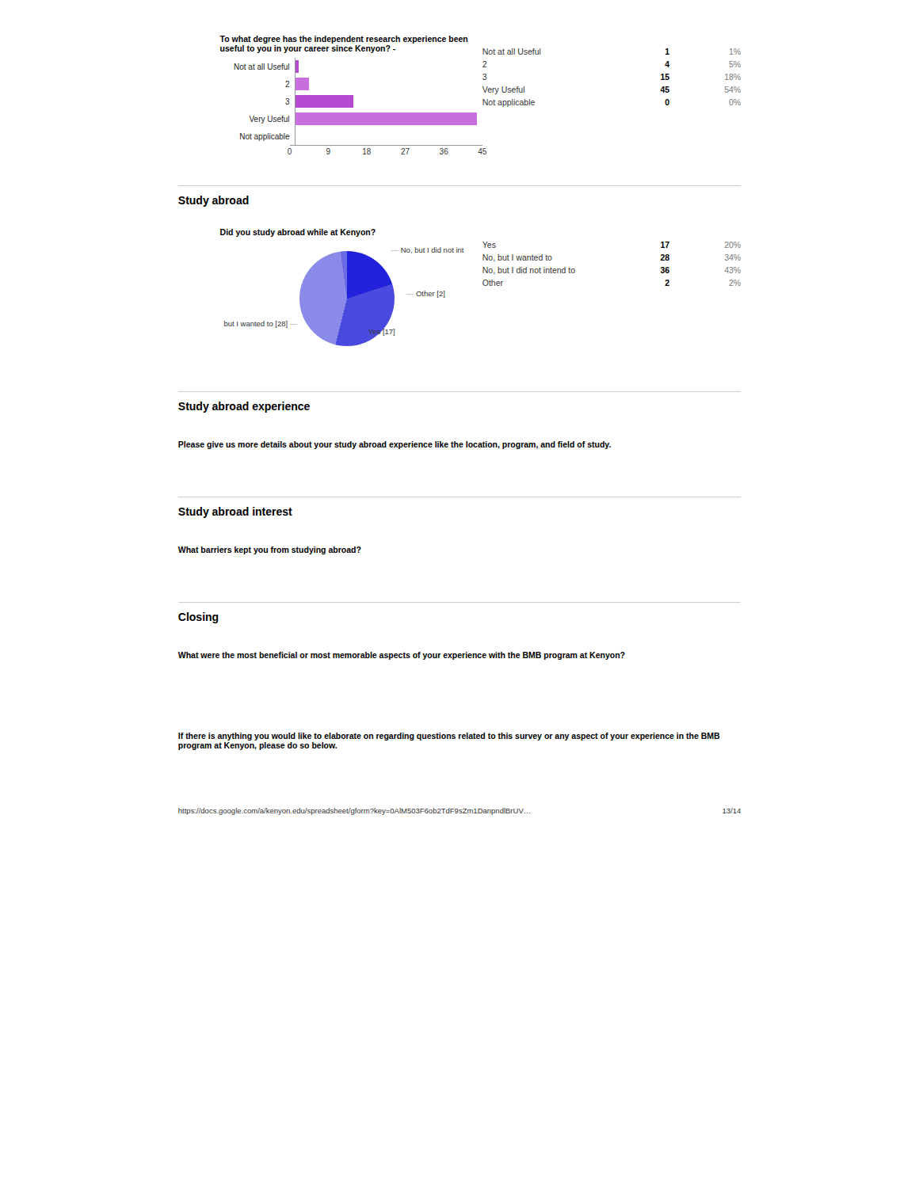To what degree has the independent research experience been useful to you in your career since Kenyon? -
Not at all Useful
2
3
Very Useful
Not applicable
0 9 18 27 36 45
| Not at all Useful | 1 | 1% |
| 2 | 4 | 5% |
| 3 | 15 | 18% |
| Very Useful | 45 | 54% |
| Not applicable | 0 | 0% |
Study abroad
Did you study abroad while at Kenyon?
— No, but I did not int
— Other [2]
Yes [17]
but I wanted to [28] —
| Yes | 17 | 20% |
| No, but I wanted to | 28 | 34% |
| No, but I did not intend to | 36 | 43% |
| Other | 2 | 2% |
Study abroad experience
Please give us more details about your study abroad experience like the location, program, and field of study.
Study abroad interest
What barriers kept you from studying abroad?
Closing
What were the most beneficial or most memorable aspects of your experience with the BMB program at Kenyon?
If there is anything you would like to elaborate on regarding questions related to this survey or any aspect of your experience in the BMB program at Kenyon, please do so below.
https://docs.google.com/a/kenyon.edu/spreadsheet/gform?key=0AlM503F6ob2TdF9sZm1DanpndlBrUV… 13/14